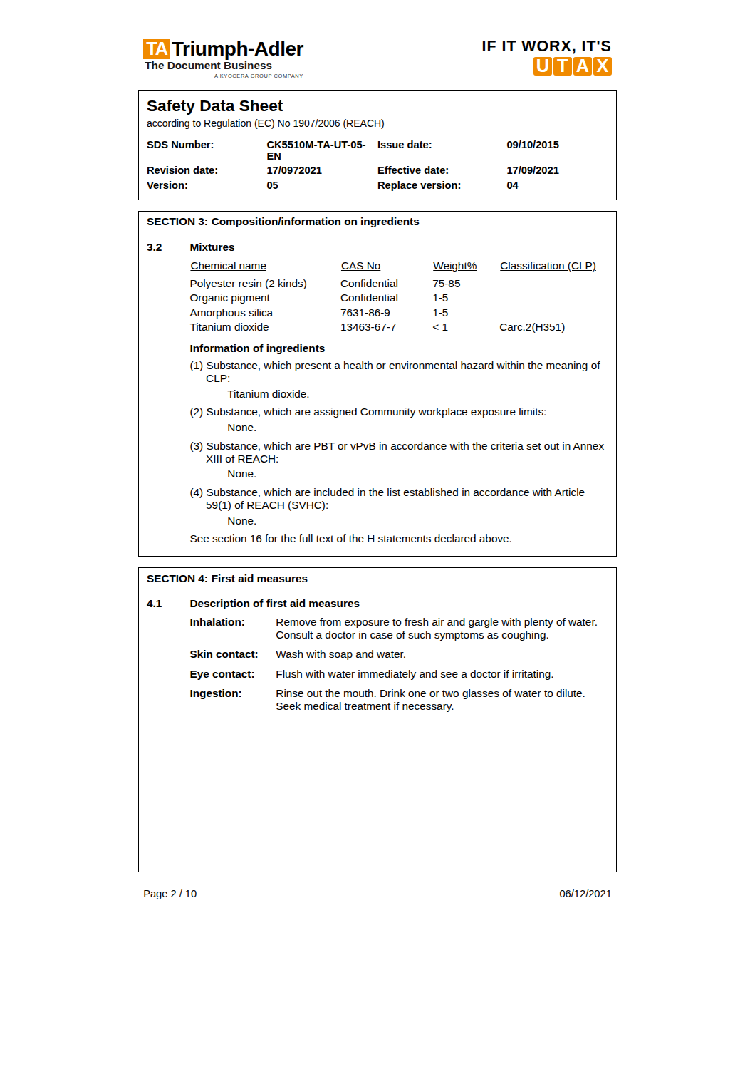TA
Triumph-Adler
The Document Business
A KYOCERA GROUP COMPANY
IF IT WORX, IT'S
UTAX
Safety Data Sheet
according to Regulation (EC) No 1907/2006 (REACH)
| SDS Number: | CK5510M-TA-UT-05-EN | Issue date: | 09/10/2015 |
| Revision date: | 17/0972021 | Effective date: | 17/09/2021 |
| Version: | 05 | Replace version: | 04 |
SECTION 3: Composition/information on ingredients
3.2
Mixtures
| Chemical name | CAS No | Weight% | Classification (CLP) |
| --- | --- | --- | --- |
| Polyester resin (2 kinds) | Confidential | 75-85 | |
| Organic pigment | Confidential | 1-5 | |
| Amorphous silica | 7631-86-9 | 1-5 | |
| Titanium dioxide | 13463-67-7 | < 1 | Carc.2(H351) |
Information of ingredients
(1) Substance, which present a health or environmental hazard within the meaning of CLP:
Titanium dioxide.
(2) Substance, which are assigned Community workplace exposure limits:
None.
(3) Substance, which are PBT or vPvB in accordance with the criteria set out in Annex XIII of REACH:
None.
(4) Substance, which are included in the list established in accordance with Article 59(1) of REACH (SVHC):
None.
See section 16 for the full text of the H statements declared above.
SECTION 4: First aid measures
4.1
Description of first aid measures
| Inhalation: | Remove from exposure to fresh air and gargle with plenty of water. Consult a doctor in case of such symptoms as coughing. |
| Skin contact: | Wash with soap and water. |
| Eye contact: | Flush with water immediately and see a doctor if irritating. |
| Ingestion: | Rinse out the mouth. Drink one or two glasses of water to dilute. Seek medical treatment if necessary. |
Page 2 / 10
06/12/2021